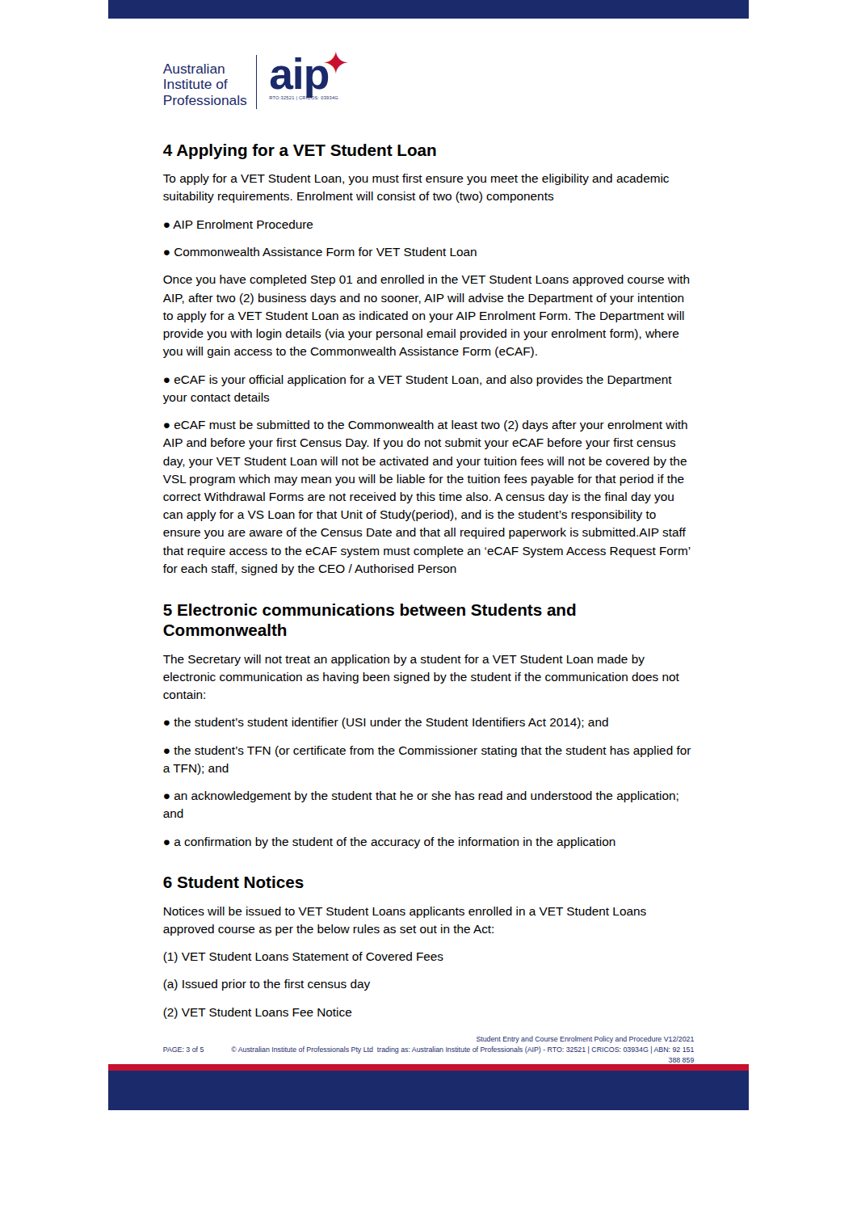Australian
Institute of
Professionals
✦ aip RTO:32521 | CRICOS: 03934G
4 Applying for a VET Student Loan
To apply for a VET Student Loan, you must first ensure you meet the eligibility and academic suitability requirements. Enrolment will consist of two (two) components
● AIP Enrolment Procedure
● Commonwealth Assistance Form for VET Student Loan
Once you have completed Step 01 and enrolled in the VET Student Loans approved course with AIP, after two (2) business days and no sooner, AIP will advise the Department of your intention to apply for a VET Student Loan as indicated on your AIP Enrolment Form. The Department will provide you with login details (via your personal email provided in your enrolment form), where you will gain access to the Commonwealth Assistance Form (eCAF).
● eCAF is your official application for a VET Student Loan, and also provides the Department your contact details
● eCAF must be submitted to the Commonwealth at least two (2) days after your enrolment with AIP and before your first Census Day. If you do not submit your eCAF before your first census day, your VET Student Loan will not be activated and your tuition fees will not be covered by the VSL program which may mean you will be liable for the tuition fees payable for that period if the correct Withdrawal Forms are not received by this time also. A census day is the final day you can apply for a VS Loan for that Unit of Study(period), and is the student’s responsibility to ensure you are aware of the Census Date and that all required paperwork is submitted.AIP staff that require access to the eCAF system must complete an ‘eCAF System Access Request Form’ for each staff, signed by the CEO / Authorised Person
5 Electronic communications between Students and Commonwealth
The Secretary will not treat an application by a student for a VET Student Loan made by electronic communication as having been signed by the student if the communication does not contain:
● the student’s student identifier (USI under the Student Identifiers Act 2014); and
● the student’s TFN (or certificate from the Commissioner stating that the student has applied for a TFN); and
● an acknowledgement by the student that he or she has read and understood the application; and
● a confirmation by the student of the accuracy of the information in the application
6 Student Notices
Notices will be issued to VET Student Loans applicants enrolled in a VET Student Loans approved course as per the below rules as set out in the Act:
(1) VET Student Loans Statement of Covered Fees
(a) Issued prior to the first census day
(2) VET Student Loans Fee Notice
Student Entry and Course Enrolment Policy and Procedure V12/2021
PAGE: 3 of 5 © Australian Institute of Professionals Pty Ltd trading as: Australian Institute of Professionals (AIP) - RTO: 32521 | CRICOS: 03934G | ABN: 92 151 388 859